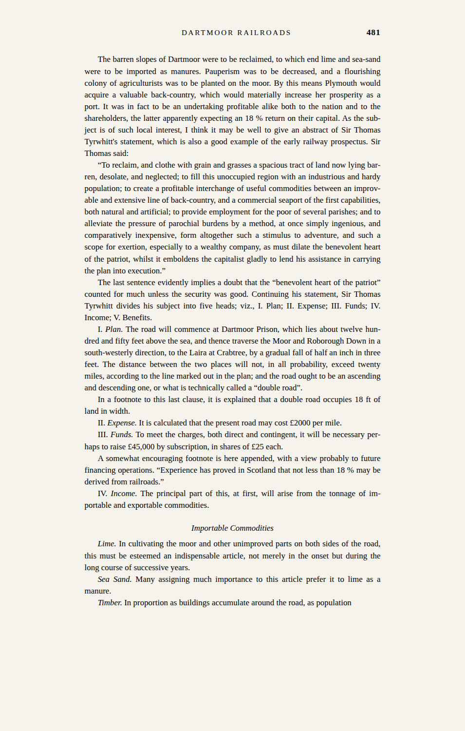Dartmoor Railroads 481
The barren slopes of Dartmoor were to be reclaimed, to which end lime and sea-sand were to be imported as manures. Pauperism was to be decreased, and a flourishing colony of agriculturists was to be planted on the moor. By this means Plymouth would acquire a valuable back-country, which would materially increase her prosperity as a port. It was in fact to be an undertaking profitable alike both to the nation and to the shareholders, the latter apparently expecting an 18 % return on their capital. As the subject is of such local interest, I think it may be well to give an abstract of Sir Thomas Tyrwhitt's statement, which is also a good example of the early railway prospectus. Sir Thomas said:
“To reclaim, and clothe with grain and grasses a spacious tract of land now lying barren, desolate, and neglected; to fill this unoccupied region with an industrious and hardy population; to create a profitable interchange of useful commodities between an improvable and extensive line of back-country, and a commercial seaport of the first capabilities, both natural and artificial; to provide employment for the poor of several parishes; and to alleviate the pressure of parochial burdens by a method, at once simply ingenious, and comparatively inexpensive, form altogether such a stimulus to adventure, and such a scope for exertion, especially to a wealthy company, as must dilate the benevolent heart of the patriot, whilst it emboldens the capitalist gladly to lend his assistance in carrying the plan into execution.”
The last sentence evidently implies a doubt that the “benevolent heart of the patriot” counted for much unless the security was good. Continuing his statement, Sir Thomas Tyrwhitt divides his subject into five heads; viz., I. Plan; II. Expense; III. Funds; IV. Income; V. Benefits.
I. Plan. The road will commence at Dartmoor Prison, which lies about twelve hundred and fifty feet above the sea, and thence traverse the Moor and Roborough Down in a south-westerly direction, to the Laira at Crabtree, by a gradual fall of half an inch in three feet. The distance between the two places will not, in all probability, exceed twenty miles, according to the line marked out in the plan; and the road ought to be an ascending and descending one, or what is technically called a “double road”.
In a footnote to this last clause, it is explained that a double road occupies 18 ft of land in width.
II. Expense. It is calculated that the present road may cost £2000 per mile.
III. Funds. To meet the charges, both direct and contingent, it will be necessary perhaps to raise £45,000 by subscription, in shares of £25 each.
A somewhat encouraging footnote is here appended, with a view probably to future financing operations. “Experience has proved in Scotland that not less than 18 % may be derived from railroads.”
IV. Income. The principal part of this, at first, will arise from the tonnage of importable and exportable commodities.
Importable Commodities
Lime. In cultivating the moor and other unimproved parts on both sides of the road, this must be esteemed an indispensable article, not merely in the onset but during the long course of successive years.
Sea Sand. Many assigning much importance to this article prefer it to lime as a manure.
Timber. In proportion as buildings accumulate around the road, as population